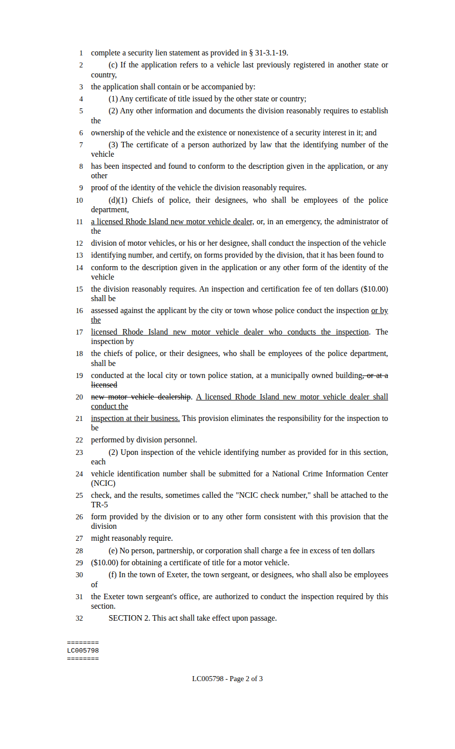1
complete a security lien statement as provided in § 31-3.1-19.
2
(c) If the application refers to a vehicle last previously registered in another state or country,
3
the application shall contain or be accompanied by:
4
(1) Any certificate of title issued by the other state or country;
5
(2) Any other information and documents the division reasonably requires to establish the
6
ownership of the vehicle and the existence or nonexistence of a security interest in it; and
7
(3) The certificate of a person authorized by law that the identifying number of the vehicle
8
has been inspected and found to conform to the description given in the application, or any other
9
proof of the identity of the vehicle the division reasonably requires.
10
(d)(1) Chiefs of police, their designees, who shall be employees of the police department,
11
a licensed Rhode Island new motor vehicle dealer, or, in an emergency, the administrator of the
12
division of motor vehicles, or his or her designee, shall conduct the inspection of the vehicle
13
identifying number, and certify, on forms provided by the division, that it has been found to
14
conform to the description given in the application or any other form of the identity of the vehicle
15
the division reasonably requires. An inspection and certification fee of ten dollars ($10.00) shall be
16
assessed against the applicant by the city or town whose police conduct the inspection or by the
17
licensed Rhode Island new motor vehicle dealer who conducts the inspection. The inspection by
18
the chiefs of police, or their designees, who shall be employees of the police department, shall be
19
conducted at the local city or town police station, at a municipally owned building, or at a licensed
20
new motor vehicle dealership. A licensed Rhode Island new motor vehicle dealer shall conduct the
21
inspection at their business. This provision eliminates the responsibility for the inspection to be
22
performed by division personnel.
23
(2) Upon inspection of the vehicle identifying number as provided for in this section, each
24
vehicle identification number shall be submitted for a National Crime Information Center (NCIC)
25
check, and the results, sometimes called the "NCIC check number," shall be attached to the TR-5
26
form provided by the division or to any other form consistent with this provision that the division
27
might reasonably require.
28
(e) No person, partnership, or corporation shall charge a fee in excess of ten dollars
29
($10.00) for obtaining a certificate of title for a motor vehicle.
30
(f) In the town of Exeter, the town sergeant, or designees, who shall also be employees of
31
the Exeter town sergeant's office, are authorized to conduct the inspection required by this section.
32
SECTION 2. This act shall take effect upon passage.
========
LC005798
========
LC005798 - Page 2 of 3